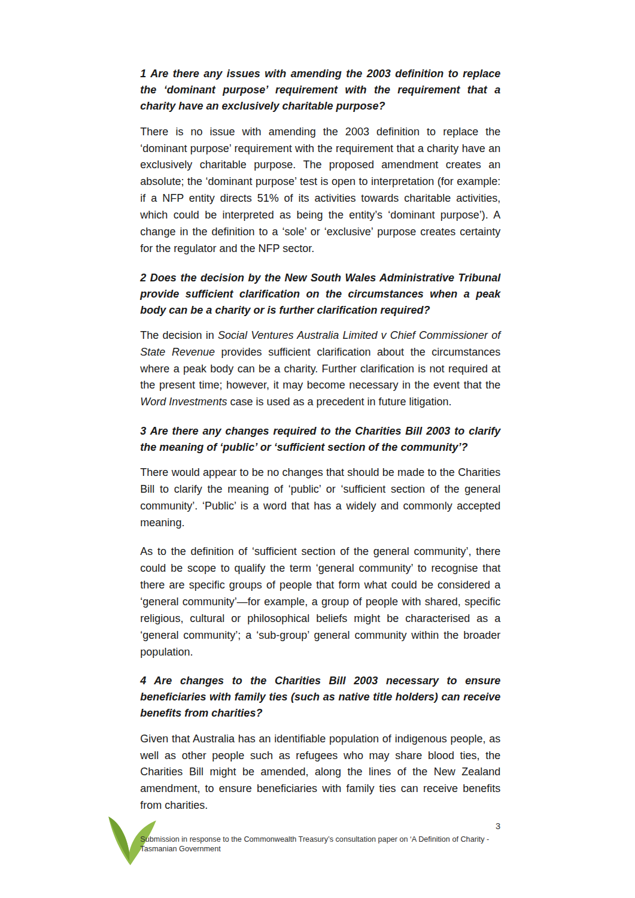1 Are there any issues with amending the 2003 definition to replace the ‘dominant purpose’ requirement with the requirement that a charity have an exclusively charitable purpose?
There is no issue with amending the 2003 definition to replace the ‘dominant purpose’ requirement with the requirement that a charity have an exclusively charitable purpose. The proposed amendment creates an absolute; the ‘dominant purpose’ test is open to interpretation (for example: if a NFP entity directs 51% of its activities towards charitable activities, which could be interpreted as being the entity’s ‘dominant purpose’). A change in the definition to a ‘sole’ or ‘exclusive’ purpose creates certainty for the regulator and the NFP sector.
2 Does the decision by the New South Wales Administrative Tribunal provide sufficient clarification on the circumstances when a peak body can be a charity or is further clarification required?
The decision in Social Ventures Australia Limited v Chief Commissioner of State Revenue provides sufficient clarification about the circumstances where a peak body can be a charity. Further clarification is not required at the present time; however, it may become necessary in the event that the Word Investments case is used as a precedent in future litigation.
3 Are there any changes required to the Charities Bill 2003 to clarify the meaning of ‘public’ or ‘sufficient section of the community’?
There would appear to be no changes that should be made to the Charities Bill to clarify the meaning of ‘public’ or ‘sufficient section of the general community’. ‘Public’ is a word that has a widely and commonly accepted meaning.
As to the definition of ‘sufficient section of the general community’, there could be scope to qualify the term ‘general community’ to recognise that there are specific groups of people that form what could be considered a ‘general community’—for example, a group of people with shared, specific religious, cultural or philosophical beliefs might be characterised as a ‘general community’; a ‘sub-group’ general community within the broader population.
4 Are changes to the Charities Bill 2003 necessary to ensure beneficiaries with family ties (such as native title holders) can receive benefits from charities?
Given that Australia has an identifiable population of indigenous people, as well as other people such as refugees who may share blood ties, the Charities Bill might be amended, along the lines of the New Zealand amendment, to ensure beneficiaries with family ties can receive benefits from charities.
3
Submission in response to the Commonwealth Treasury’s consultation paper on ‘A Definition of Charity - Tasmanian Government